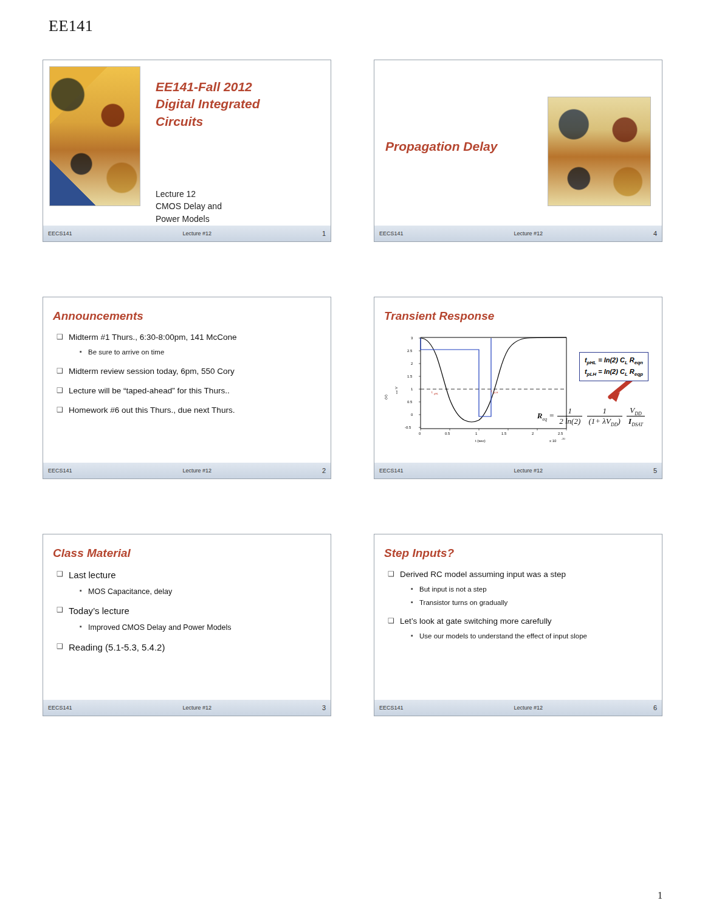EE141
EE141-Fall 2012
Digital Integrated
Circuits
Lecture 12
CMOS Delay and
Power Models
EECS141 Lecture #12 1
Propagation Delay
EECS141 Lecture #12 4
Announcements
Midterm #1 Thurs., 6:30-8:00pm, 141 McCone
Be sure to arrive on time
Midterm review session today, 6pm, 550 Cory
Lecture will be “taped-ahead” for this Thurs..
Homework #6 out this Thurs., due next Thurs.
EECS141 Lecture #12 2
Transient Response
3 2.5 2 1.5 1 0.5 0 -0.5 0 0.5 1 1.5 2 2.5 t (sec) x 10 -10 V out (V) t pHL t pLH
tpHL = ln(2) CL Reqn
tpLH = ln(2) CL Reqp
Req = 12 ln(2) 1(1+ λVDD) VDD IDSAT
EECS141 Lecture #12 5
Class Material
Last lecture
MOS Capacitance, delay
Today’s lecture
Improved CMOS Delay and Power Models
Reading (5.1-5.3, 5.4.2)
EECS141 Lecture #12 3
Step Inputs?
Derived RC model assuming input was a step
But input is not a step
Transistor turns on gradually
Let’s look at gate switching more carefully
Use our models to understand the effect of input slope
EECS141 Lecture #12 6
1